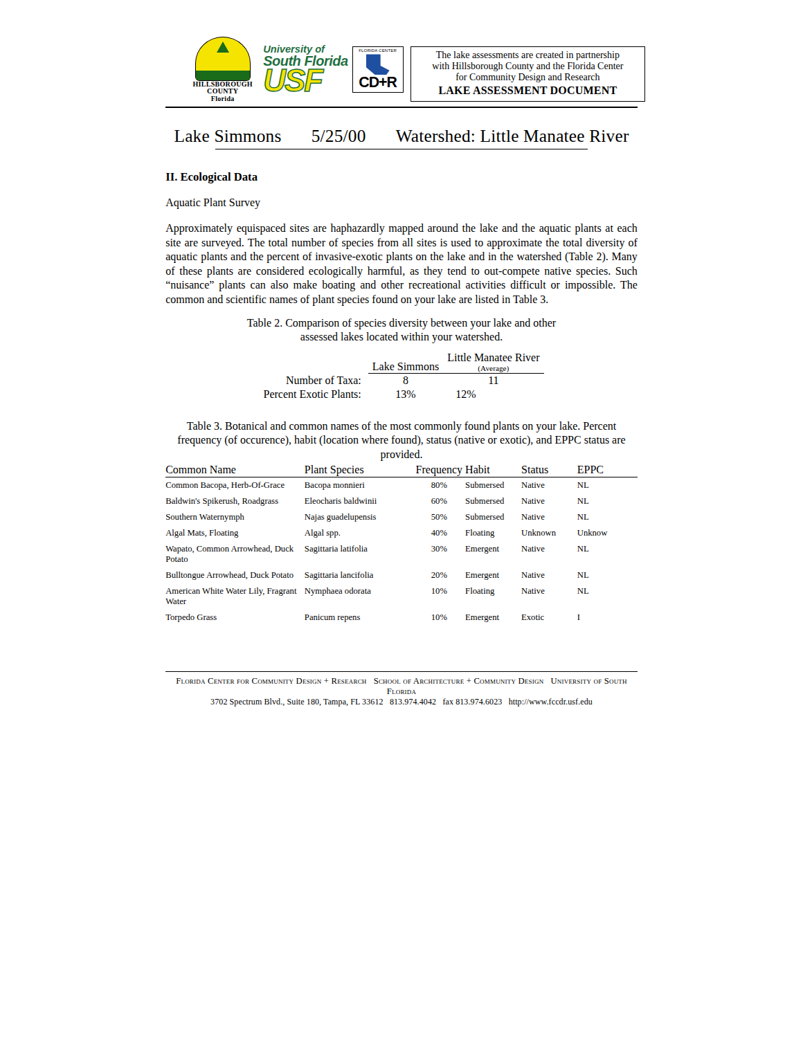HILLSBOROUGH COUNTY
Florida
University of
South Florida
USF
FLORIDA CENTER
CD+R
The lake assessments are created in partnership
with Hillsborough County and the Florida Center
for Community Design and Research
LAKE ASSESSMENT DOCUMENT
Lake Simmons 5/25/00 Watershed: Little Manatee River
II. Ecological Data
Aquatic Plant Survey
Approximately equispaced sites are haphazardly mapped around the lake and the aquatic plants at each site are surveyed. The total number of species from all sites is used to approximate the total diversity of aquatic plants and the percent of invasive-exotic plants on the lake and in the watershed (Table 2). Many of these plants are considered ecologically harmful, as they tend to out-compete native species. Such “nuisance” plants can also make boating and other recreational activities difficult or impossible. The common and scientific names of plant species found on your lake are listed in Table 3.
Table 2. Comparison of species diversity between your lake and other
assessed lakes located within your watershed.
| | Lake Simmons | Little Manatee River (Average) |
| Number of Taxa: | 8 | 11 |
| Percent Exotic Plants: | 13% | 12% |
Table 3. Botanical and common names of the most commonly found plants on your lake. Percent frequency (of occurence), habit (location where found), status (native or exotic), and EPPC status are provided.
| Common Name | Plant Species | Frequency | Habit | Status | EPPC |
| --- | --- | --- | --- | --- | --- |
| Common Bacopa, Herb-Of-Grace | Bacopa monnieri | 80% | Submersed | Native | NL |
| Baldwin's Spikerush, Roadgrass | Eleocharis baldwinii | 60% | Submersed | Native | NL |
| Southern Waternymph | Najas guadelupensis | 50% | Submersed | Native | NL |
| Algal Mats, Floating | Algal spp. | 40% | Floating | Unknown | Unknow |
| Wapato, Common Arrowhead, Duck Potato | Sagittaria latifolia | 30% | Emergent | Native | NL |
| Bulltongue Arrowhead, Duck Potato | Sagittaria lancifolia | 20% | Emergent | Native | NL |
| American White Water Lily, Fragrant Water | Nymphaea odorata | 10% | Floating | Native | NL |
| Torpedo Grass | Panicum repens | 10% | Emergent | Exotic | I |
Florida Center for Community Design + Research School of Architecture + Community Design University of South Florida
3702 Spectrum Blvd., Suite 180, Tampa, FL 33612 813.974.4042 fax 813.974.6023 http://www.fccdr.usf.edu